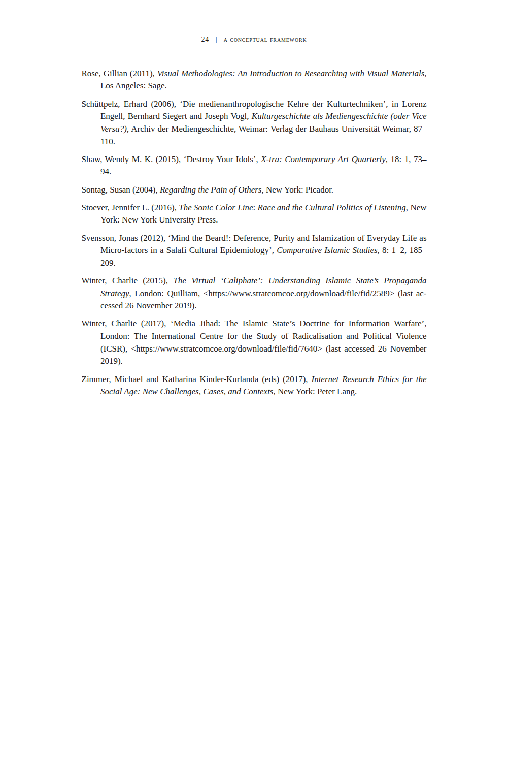24|a conceptual framework
Rose, Gillian (2011), Visual Methodologies: An Introduction to Researching with Visual Materials, Los Angeles: Sage.
Schüttpelz, Erhard (2006), ‘Die medienanthropologische Kehre der Kulturtechniken’, in Lorenz Engell, Bernhard Siegert and Joseph Vogl, Kulturgeschichte als Mediengeschichte (oder Vice Versa?), Archiv der Mediengeschichte, Weimar: Verlag der Bauhaus Universität Weimar, 87–110.
Shaw, Wendy M. K. (2015), ‘Destroy Your Idols’, X-tra: Contemporary Art Quarterly, 18: 1, 73–94.
Sontag, Susan (2004), Regarding the Pain of Others, New York: Picador.
Stoever, Jennifer L. (2016), The Sonic Color Line: Race and the Cultural Politics of Listening, New York: New York University Press.
Svensson, Jonas (2012), ‘Mind the Beard!: Deference, Purity and Islamization of Everyday Life as Micro-factors in a Salafi Cultural Epidemiology’, Comparative Islamic Studies, 8: 1–2, 185–209.
Winter, Charlie (2015), The Virtual ‘Caliphate’: Understanding Islamic State’s Propaganda Strategy, London: Quilliam, <https://www.stratcomcoe.org/download/file/fid/2589> (last accessed 26 November 2019).
Winter, Charlie (2017), ‘Media Jihad: The Islamic State’s Doctrine for Information Warfare’, London: The International Centre for the Study of Radicalisation and Political Violence (ICSR), <https://www.stratcomcoe.org/download/file/fid/7640> (last accessed 26 November 2019).
Zimmer, Michael and Katharina Kinder-Kurlanda (eds) (2017), Internet Research Ethics for the Social Age: New Challenges, Cases, and Contexts, New York: Peter Lang.